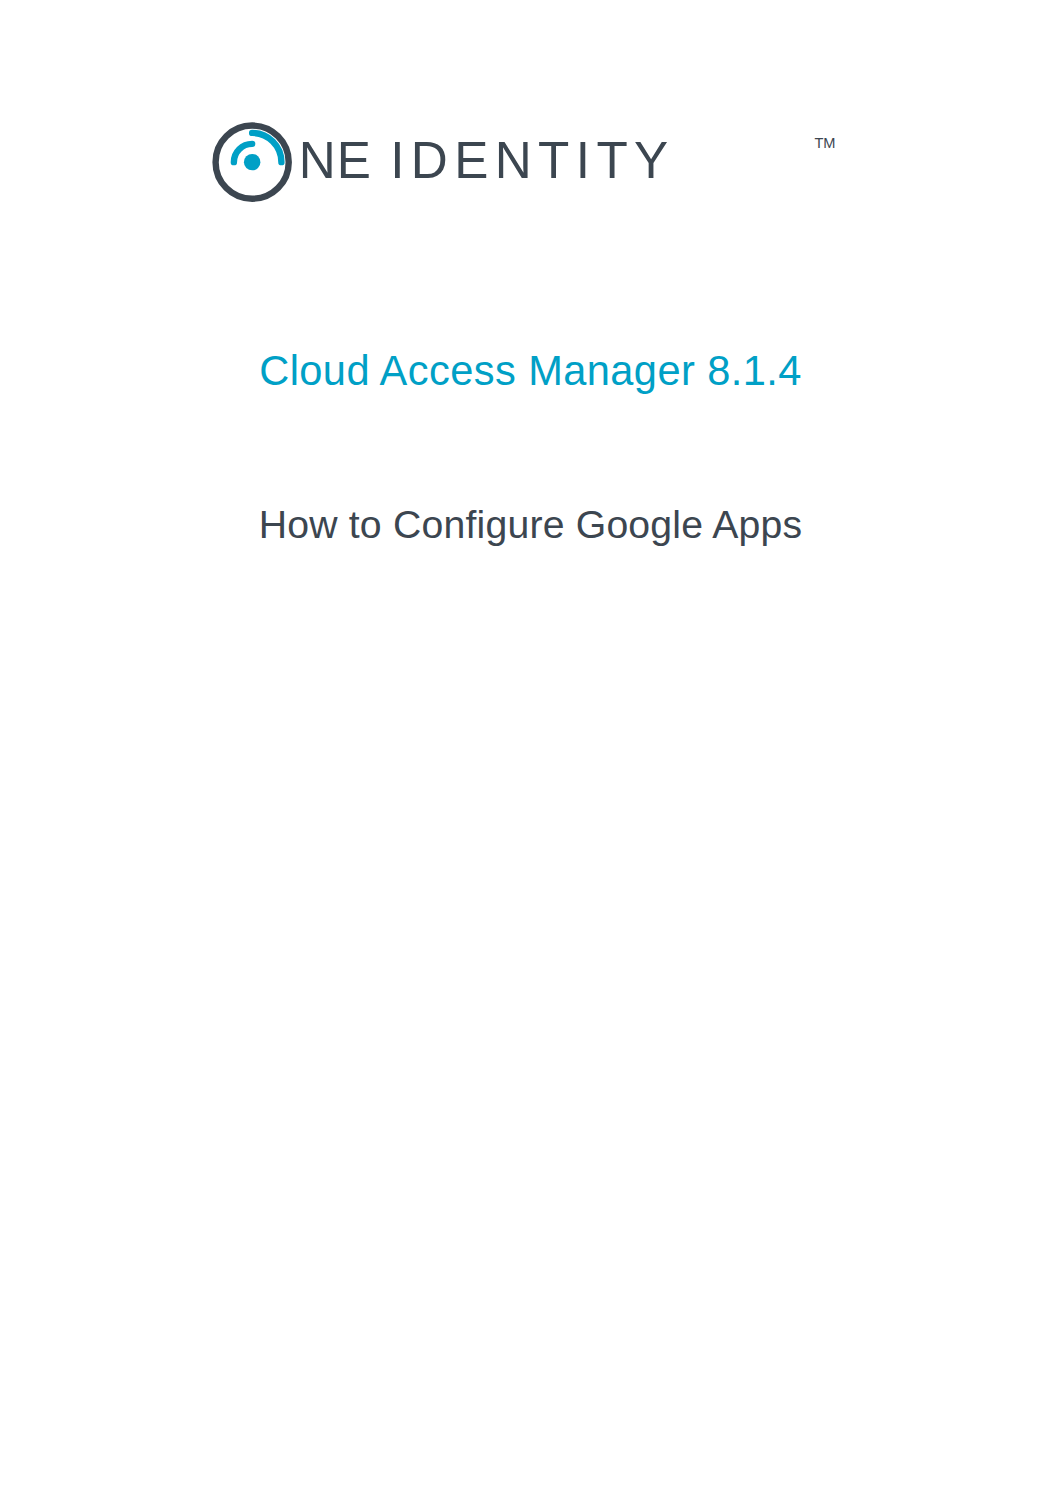NE IDENTITY TM
Cloud Access Manager 8.1.4
How to Configure Google Apps